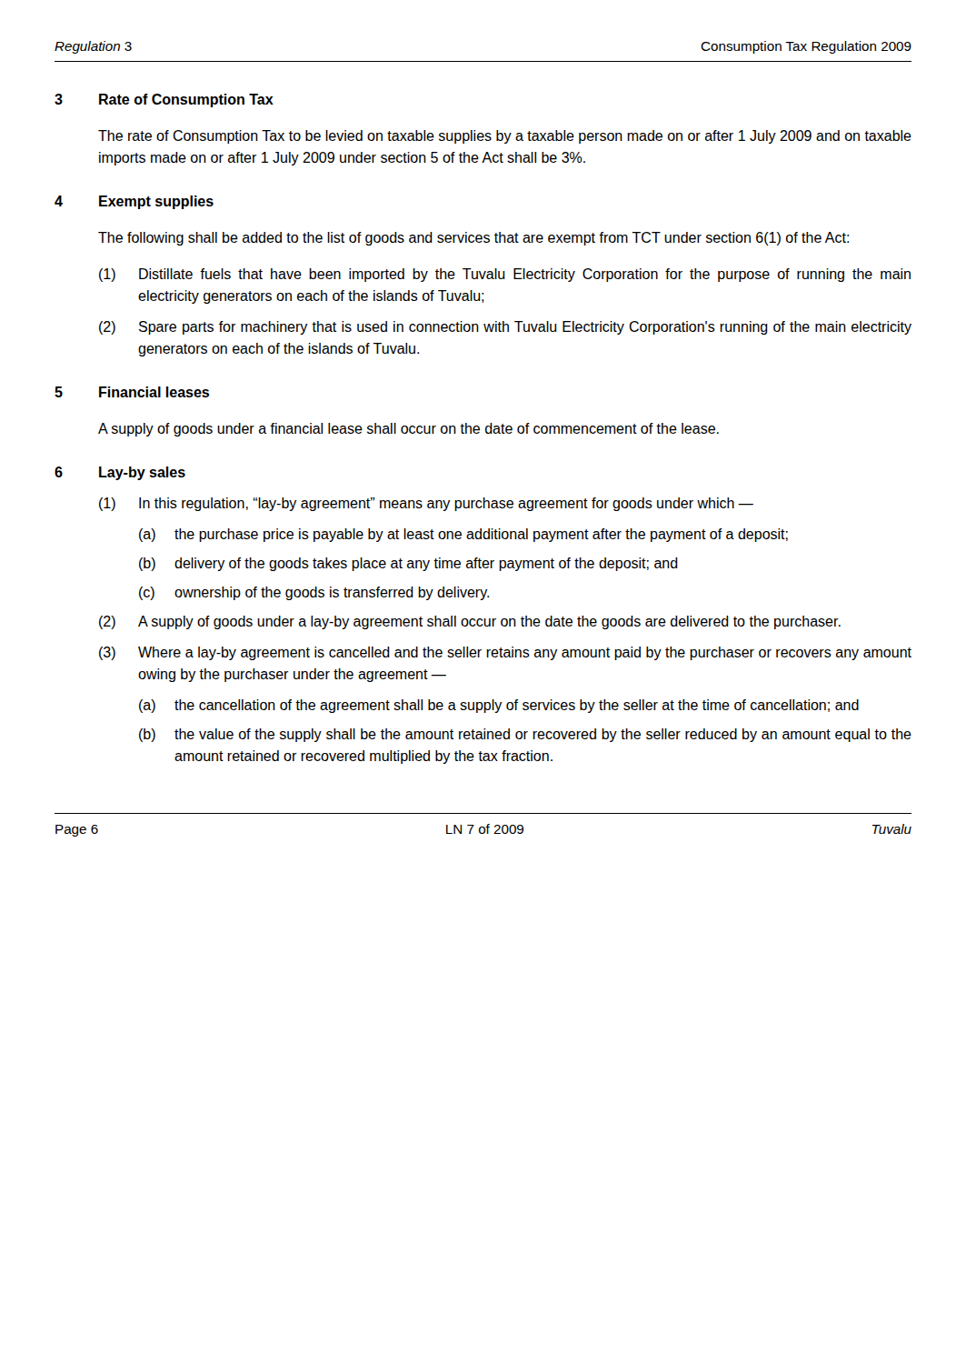Regulation 3
Consumption Tax Regulation 2009
3 Rate of Consumption Tax
The rate of Consumption Tax to be levied on taxable supplies by a taxable person made on or after 1 July 2009 and on taxable imports made on or after 1 July 2009 under section 5 of the Act shall be 3%.
4 Exempt supplies
The following shall be added to the list of goods and services that are exempt from TCT under section 6(1) of the Act:
(1) Distillate fuels that have been imported by the Tuvalu Electricity Corporation for the purpose of running the main electricity generators on each of the islands of Tuvalu;
(2) Spare parts for machinery that is used in connection with Tuvalu Electricity Corporation's running of the main electricity generators on each of the islands of Tuvalu.
5 Financial leases
A supply of goods under a financial lease shall occur on the date of commencement of the lease.
6 Lay-by sales
(1) In this regulation, “lay-by agreement” means any purchase agreement for goods under which —
(a) the purchase price is payable by at least one additional payment after the payment of a deposit;
(b) delivery of the goods takes place at any time after payment of the deposit; and
(c) ownership of the goods is transferred by delivery.
(2) A supply of goods under a lay-by agreement shall occur on the date the goods are delivered to the purchaser.
(3) Where a lay-by agreement is cancelled and the seller retains any amount paid by the purchaser or recovers any amount owing by the purchaser under the agreement —
(a) the cancellation of the agreement shall be a supply of services by the seller at the time of cancellation; and
(b) the value of the supply shall be the amount retained or recovered by the seller reduced by an amount equal to the amount retained or recovered multiplied by the tax fraction.
Page 6
LN 7 of 2009
Tuvalu